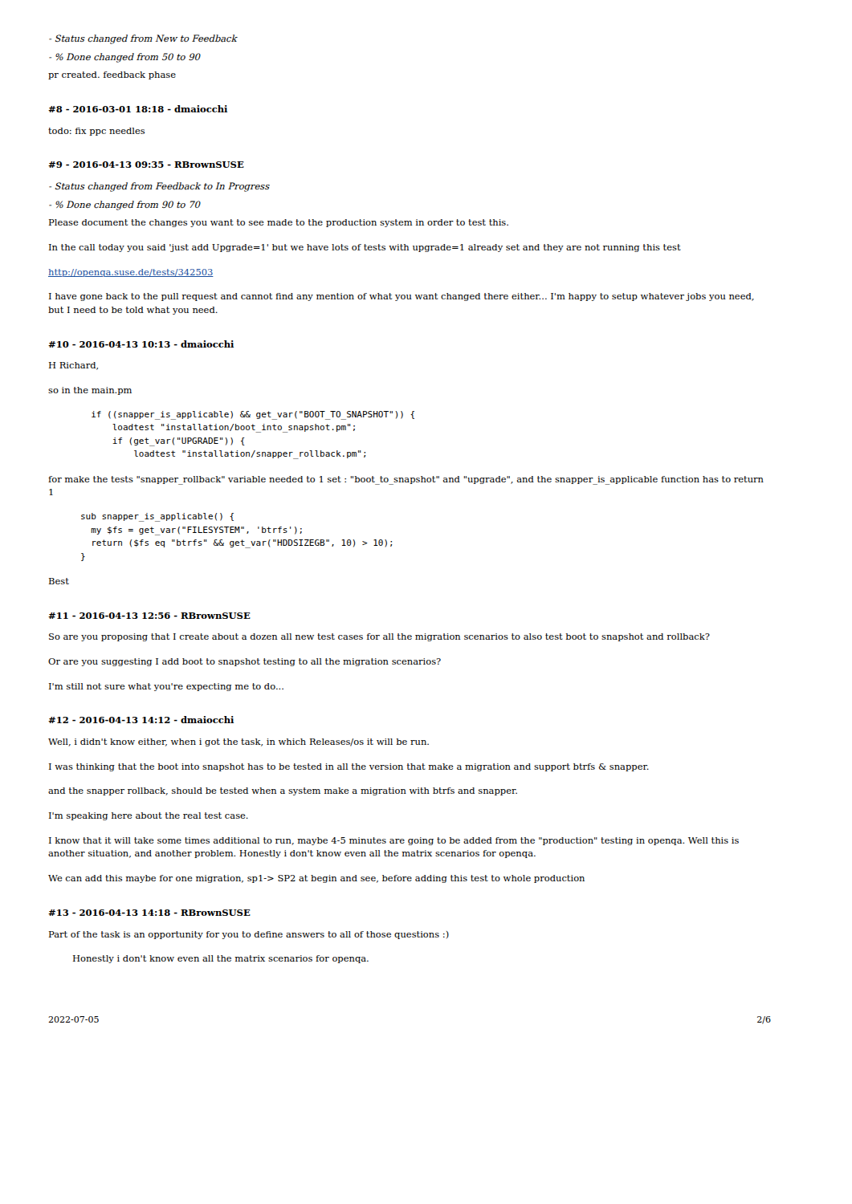- Status changed from New to Feedback
- % Done changed from 50 to 90
pr created. feedback phase
#8 - 2016-03-01 18:18 - dmaiocchi
todo: fix ppc needles
#9 - 2016-04-13 09:35 - RBrownSUSE
- Status changed from Feedback to In Progress
- % Done changed from 90 to 70
Please document the changes you want to see made to the production system in order to test this.
In the call today you said 'just add Upgrade=1' but we have lots of tests with upgrade=1 already set and they are not running this test
http://openqa.suse.de/tests/342503
I have gone back to the pull request and cannot find any mention of what you want changed there either... I'm happy to setup whatever jobs you need, but I need to be told what you need.
#10 - 2016-04-13 10:13 - dmaiocchi
H Richard,
so in the main.pm
  if ((snapper_is_applicable) && get_var("BOOT_TO_SNAPSHOT")) {
      loadtest "installation/boot_into_snapshot.pm";
      if (get_var("UPGRADE")) {
          loadtest "installation/snapper_rollback.pm";
for make the tests "snapper_rollback" variable needed to 1 set : "boot_to_snapshot" and "upgrade", and the snapper_is_applicable function has to return 1
sub snapper_is_applicable() {
  my $fs = get_var("FILESYSTEM", 'btrfs');
  return ($fs eq "btrfs" && get_var("HDDSIZEGB", 10) > 10);
}
Best
#11 - 2016-04-13 12:56 - RBrownSUSE
So are you proposing that I create about a dozen all new test cases for all the migration scenarios to also test boot to snapshot and rollback?
Or are you suggesting I add boot to snapshot testing to all the migration scenarios?
I'm still not sure what you're expecting me to do...
#12 - 2016-04-13 14:12 - dmaiocchi
Well, i didn't know either, when i got the task, in which Releases/os it will be run.
I was thinking that the boot into snapshot has to be tested in all the version that make a migration and support btrfs & snapper.
and the snapper rollback, should be tested when a system make a migration with btrfs and snapper.
I'm speaking here about the real test case.
I know that it will take some times additional to run, maybe 4-5 minutes are going to be added from the "production" testing in openqa. Well this is another situation, and another problem. Honestly i don't know even all the matrix scenarios for openqa.
We can add this maybe for one migration, sp1-> SP2 at begin and see, before adding this test to whole production
#13 - 2016-04-13 14:18 - RBrownSUSE
Part of the task is an opportunity for you to define answers to all of those questions :)
Honestly i don't know even all the matrix scenarios for openqa.
2022-07-05 2/6